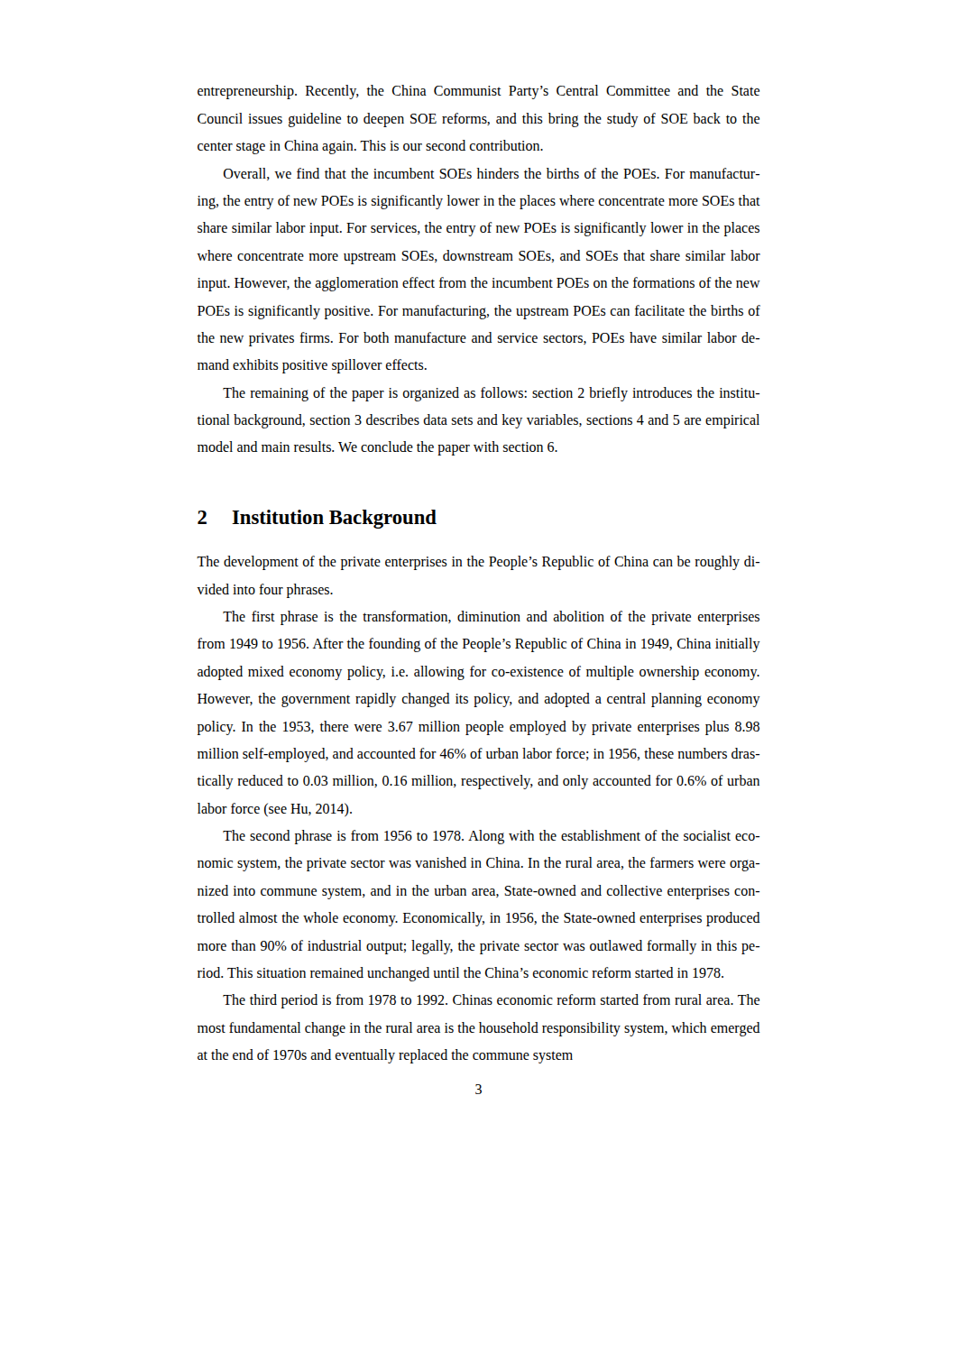entrepreneurship. Recently, the China Communist Party’s Central Committee and the State Council issues guideline to deepen SOE reforms, and this bring the study of SOE back to the center stage in China again. This is our second contribution.
Overall, we find that the incumbent SOEs hinders the births of the POEs. For manufacturing, the entry of new POEs is significantly lower in the places where concentrate more SOEs that share similar labor input. For services, the entry of new POEs is significantly lower in the places where concentrate more upstream SOEs, downstream SOEs, and SOEs that share similar labor input. However, the agglomeration effect from the incumbent POEs on the formations of the new POEs is significantly positive. For manufacturing, the upstream POEs can facilitate the births of the new privates firms. For both manufacture and service sectors, POEs have similar labor demand exhibits positive spillover effects.
The remaining of the paper is organized as follows: section 2 briefly introduces the institutional background, section 3 describes data sets and key variables, sections 4 and 5 are empirical model and main results. We conclude the paper with section 6.
2 Institution Background
The development of the private enterprises in the People’s Republic of China can be roughly divided into four phrases.
The first phrase is the transformation, diminution and abolition of the private enterprises from 1949 to 1956. After the founding of the People’s Republic of China in 1949, China initially adopted mixed economy policy, i.e. allowing for co-existence of multiple ownership economy. However, the government rapidly changed its policy, and adopted a central planning economy policy. In the 1953, there were 3.67 million people employed by private enterprises plus 8.98 million self-employed, and accounted for 46% of urban labor force; in 1956, these numbers drastically reduced to 0.03 million, 0.16 million, respectively, and only accounted for 0.6% of urban labor force (see Hu, 2014).
The second phrase is from 1956 to 1978. Along with the establishment of the socialist economic system, the private sector was vanished in China. In the rural area, the farmers were organized into commune system, and in the urban area, State-owned and collective enterprises controlled almost the whole economy. Economically, in 1956, the State-owned enterprises produced more than 90% of industrial output; legally, the private sector was outlawed formally in this period. This situation remained unchanged until the China’s economic reform started in 1978.
The third period is from 1978 to 1992. Chinas economic reform started from rural area. The most fundamental change in the rural area is the household responsibility system, which emerged at the end of 1970s and eventually replaced the commune system
3